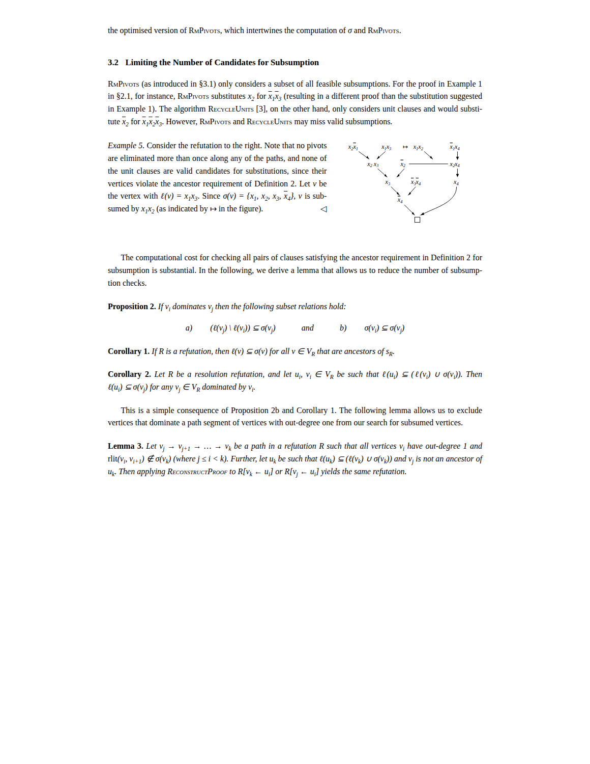the optimised version of RmPivots, which intertwines the computation of σ and RmPivots.
3.2 Limiting the Number of Candidates for Subsumption
RmPivots (as introduced in §3.1) only considers a subset of all feasible subsumptions. For the proof in Example 1 in §2.1, for instance, RmPivots substitutes x2 for x1x3 (resulting in a different proof than the substitution suggested in Example 1). The algorithm RecycleUnits [3], on the other hand, only considers unit clauses and would substitute x2 for x1x2x3. However, RmPivots and RecycleUnits may miss valid subsumptions.
x2x1 x1x3 ↦ x1x2 x1x4 x2 x3 x2 x2x4 x3 x3x4 x4 x4
Example 5. Consider the refutation to the right. Note that no pivots are eliminated more than once along any of the paths, and none of the unit clauses are valid candidates for substitutions, since their vertices violate the ancestor requirement of Definition 2. Let v be the vertex with ℓ(v) = x1x3. Since σ(v) = {x1, x2, x3, x4}, v is subsumed by x1x2 (as indicated by ↦ in the figure). ◁
The computational cost for checking all pairs of clauses satisfying the ancestor requirement in Definition 2 for subsumption is substantial. In the following, we derive a lemma that allows us to reduce the number of subsumption checks.
Proposition 2. If vi dominates vj then the following subset relations hold:
a) (ℓ(vj) \ ℓ(vi)) ⊆ σ(vj) and b) σ(vi) ⊆ σ(vj)
Corollary 1. If R is a refutation, then ℓ(v) ⊆ σ(v) for all v ∈ VR that are ancestors of sR.
Corollary 2. Let R be a resolution refutation, and let ui, vi ∈ VR be such that ℓ(ui) ⊆ (ℓ(vi) ∪ σ(vi)). Then ℓ(ui) ⊆ σ(vj) for any vj ∈ VR dominated by vi.
This is a simple consequence of Proposition 2b and Corollary 1. The following lemma allows us to exclude vertices that dominate a path segment of vertices with out-degree one from our search for subsumed vertices.
Lemma 3. Let vj → vj+1 → … → vk be a path in a refutation R such that all vertices vi have out-degree 1 and rlit(vi, vi+1) ∉ σ(vk) (where j ≤ i < k). Further, let uk be such that ℓ(uk) ⊆ (ℓ(vk) ∪ σ(vk)) and vj is not an ancestor of uk. Then applying ReconstructProof to R[vk ← ui] or R[vj ← ui] yields the same refutation.